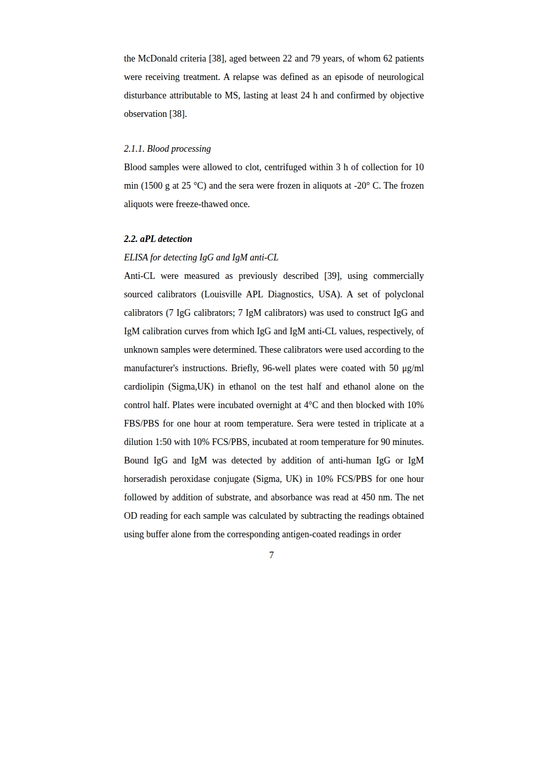the McDonald criteria [38], aged between 22 and 79 years, of whom 62 patients were receiving treatment. A relapse was defined as an episode of neurological disturbance attributable to MS, lasting at least 24 h and confirmed by objective observation [38].
2.1.1. Blood processing
Blood samples were allowed to clot, centrifuged within 3 h of collection for 10 min (1500 g at 25 °C) and the sera were frozen in aliquots at -20° C. The frozen aliquots were freeze-thawed once.
2.2. aPL detection
ELISA for detecting IgG and IgM anti-CL
Anti-CL were measured as previously described [39], using commercially sourced calibrators (Louisville APL Diagnostics, USA). A set of polyclonal calibrators (7 IgG calibrators; 7 IgM calibrators) was used to construct IgG and IgM calibration curves from which IgG and IgM anti-CL values, respectively, of unknown samples were determined. These calibrators were used according to the manufacturer's instructions. Briefly, 96-well plates were coated with 50 μg/ml cardiolipin (Sigma,UK) in ethanol on the test half and ethanol alone on the control half. Plates were incubated overnight at 4°C and then blocked with 10% FBS/PBS for one hour at room temperature. Sera were tested in triplicate at a dilution 1:50 with 10% FCS/PBS, incubated at room temperature for 90 minutes. Bound IgG and IgM was detected by addition of anti-human IgG or IgM horseradish peroxidase conjugate (Sigma, UK) in 10% FCS/PBS for one hour followed by addition of substrate, and absorbance was read at 450 nm. The net OD reading for each sample was calculated by subtracting the readings obtained using buffer alone from the corresponding antigen-coated readings in order
7